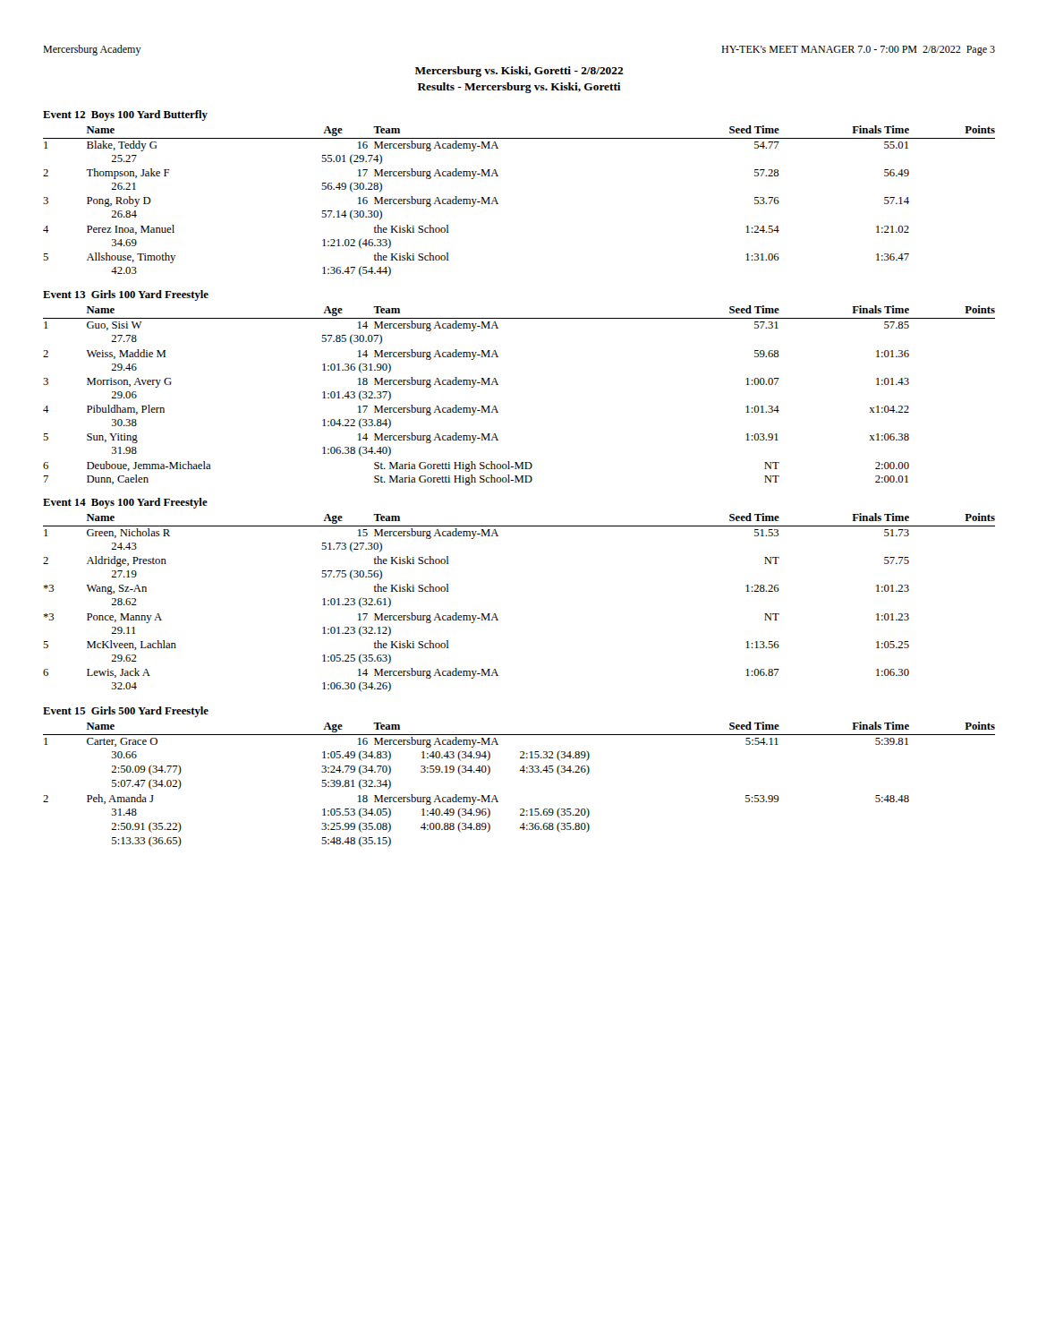Mercersburg Academy
HY-TEK's MEET MANAGER 7.0 - 7:00 PM 2/8/2022 Page 3
Mercersburg vs. Kiski, Goretti - 2/8/2022
Results - Mercersburg vs. Kiski, Goretti
Event 12 Boys 100 Yard Butterfly
| | Name | Age | Team | Seed Time | Finals Time | Points |
| --- | --- | --- | --- | --- | --- | --- |
| 1 | Blake, Teddy G | 16 | Mercersburg Academy-MA | 54.77 | 55.01 | |
| | 25.27 | 55.01 (29.74) |
| 2 | Thompson, Jake F | 17 | Mercersburg Academy-MA | 57.28 | 56.49 | |
| | 26.21 | 56.49 (30.28) |
| 3 | Pong, Roby D | 16 | Mercersburg Academy-MA | 53.76 | 57.14 | |
| | 26.84 | 57.14 (30.30) |
| 4 | Perez Inoa, Manuel | | the Kiski School | 1:24.54 | 1:21.02 | |
| | 34.69 | 1:21.02 (46.33) |
| 5 | Allshouse, Timothy | | the Kiski School | 1:31.06 | 1:36.47 | |
| | 42.03 | 1:36.47 (54.44) |
Event 13 Girls 100 Yard Freestyle
| | Name | Age | Team | Seed Time | Finals Time | Points |
| --- | --- | --- | --- | --- | --- | --- |
| 1 | Guo, Sisi W | 14 | Mercersburg Academy-MA | 57.31 | 57.85 | |
| | 27.78 | 57.85 (30.07) |
| 2 | Weiss, Maddie M | 14 | Mercersburg Academy-MA | 59.68 | 1:01.36 | |
| | 29.46 | 1:01.36 (31.90) |
| 3 | Morrison, Avery G | 18 | Mercersburg Academy-MA | 1:00.07 | 1:01.43 | |
| | 29.06 | 1:01.43 (32.37) |
| 4 | Pibuldham, Plern | 17 | Mercersburg Academy-MA | 1:01.34 | x1:04.22 | |
| | 30.38 | 1:04.22 (33.84) |
| 5 | Sun, Yiting | 14 | Mercersburg Academy-MA | 1:03.91 | x1:06.38 | |
| | 31.98 | 1:06.38 (34.40) |
| 6 | Deuboue, Jemma-Michaela | | St. Maria Goretti High School-MD | NT | 2:00.00 | |
| 7 | Dunn, Caelen | | St. Maria Goretti High School-MD | NT | 2:00.01 | |
Event 14 Boys 100 Yard Freestyle
| | Name | Age | Team | Seed Time | Finals Time | Points |
| --- | --- | --- | --- | --- | --- | --- |
| 1 | Green, Nicholas R | 15 | Mercersburg Academy-MA | 51.53 | 51.73 | |
| | 24.43 | 51.73 (27.30) |
| 2 | Aldridge, Preston | | the Kiski School | NT | 57.75 | |
| | 27.19 | 57.75 (30.56) |
| *3 | Wang, Sz-An | | the Kiski School | 1:28.26 | 1:01.23 | |
| | 28.62 | 1:01.23 (32.61) |
| *3 | Ponce, Manny A | 17 | Mercersburg Academy-MA | NT | 1:01.23 | |
| | 29.11 | 1:01.23 (32.12) |
| 5 | McKlveen, Lachlan | | the Kiski School | 1:13.56 | 1:05.25 | |
| | 29.62 | 1:05.25 (35.63) |
| 6 | Lewis, Jack A | 14 | Mercersburg Academy-MA | 1:06.87 | 1:06.30 | |
| | 32.04 | 1:06.30 (34.26) |
Event 15 Girls 500 Yard Freestyle
| | Name | Age | Team | Seed Time | Finals Time | Points |
| --- | --- | --- | --- | --- | --- | --- |
| 1 | Carter, Grace O | 16 | Mercersburg Academy-MA | 5:54.11 | 5:39.81 | |
| | 30.66 | 1:05.49 (34.83) 1:40.43 (34.94) 2:15.32 (34.89) |
| | 2:50.09 (34.77) | 3:24.79 (34.70) 3:59.19 (34.40) 4:33.45 (34.26) |
| | 5:07.47 (34.02) | 5:39.81 (32.34) |
| 2 | Peh, Amanda J | 18 | Mercersburg Academy-MA | 5:53.99 | 5:48.48 | |
| | 31.48 | 1:05.53 (34.05) 1:40.49 (34.96) 2:15.69 (35.20) |
| | 2:50.91 (35.22) | 3:25.99 (35.08) 4:00.88 (34.89) 4:36.68 (35.80) |
| | 5:13.33 (36.65) | 5:48.48 (35.15) |